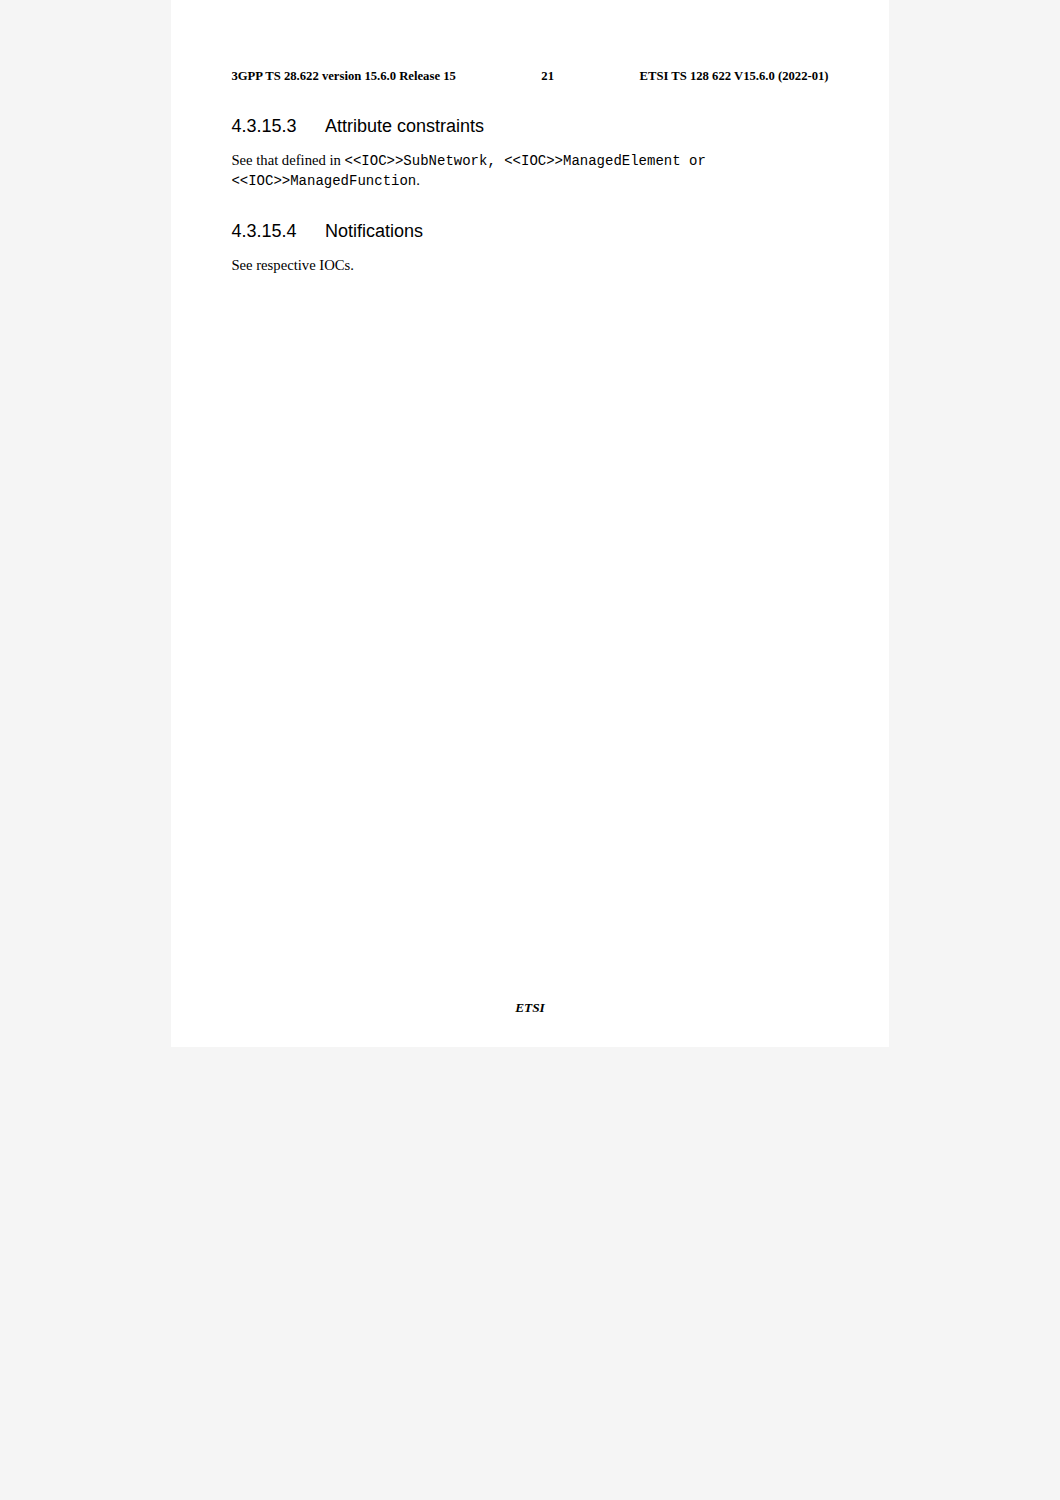3GPP TS 28.622 version 15.6.0 Release 15 21 ETSI TS 128 622 V15.6.0 (2022-01)
4.3.15.3 Attribute constraints
See that defined in <<IOC>>SubNetwork, <<IOC>>ManagedElement or <<IOC>>ManagedFunction.
4.3.15.4 Notifications
See respective IOCs.
ETSI